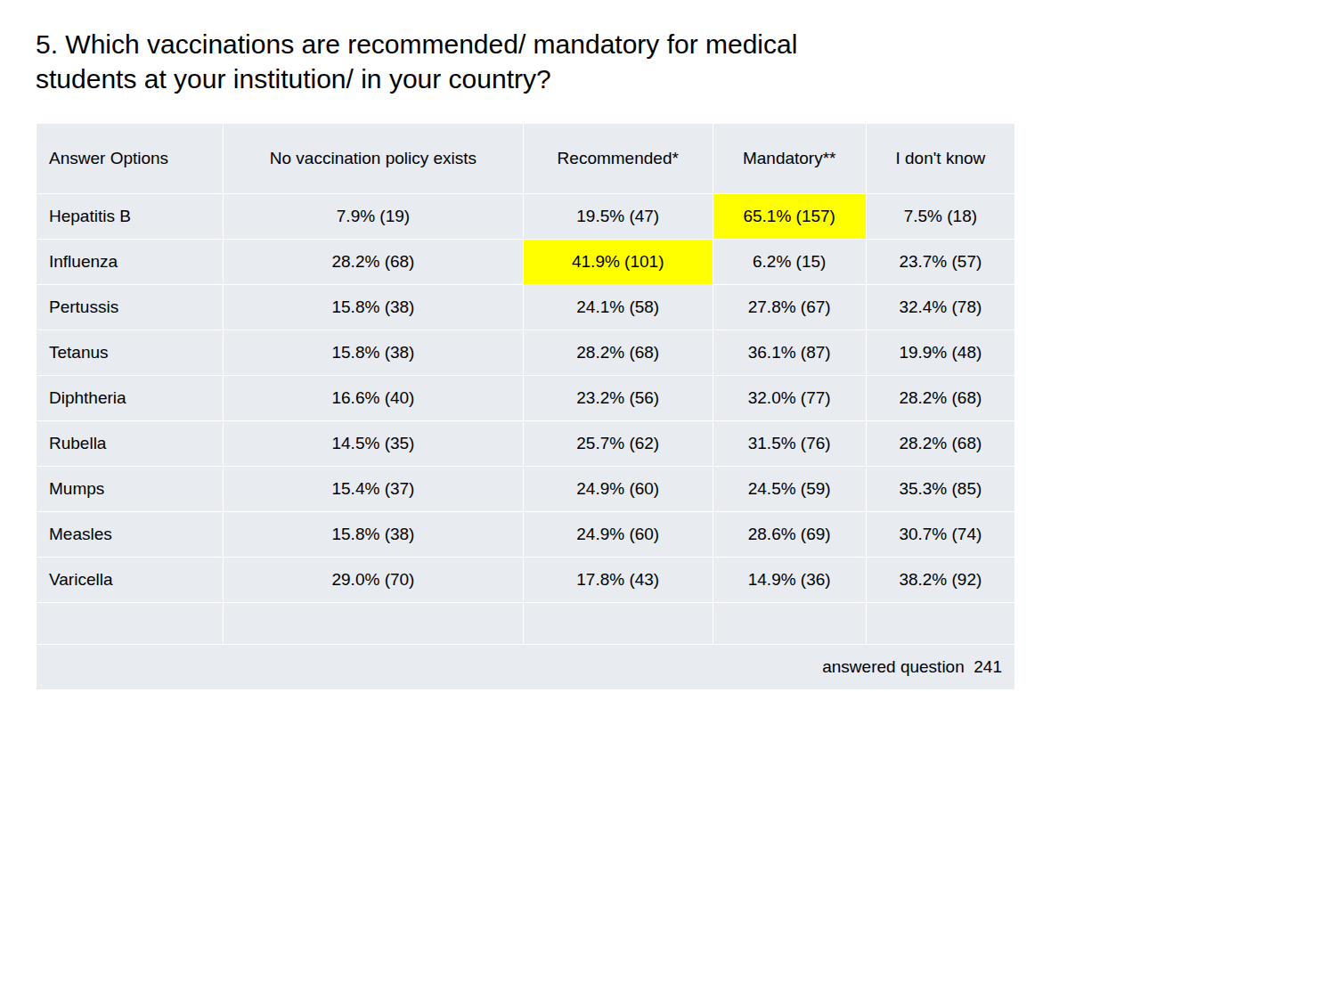5. Which vaccinations are recommended/ mandatory for medical students at your institution/ in your country?
| Answer Options | No vaccination policy exists | Recommended* | Mandatory** | I don't know |
| --- | --- | --- | --- | --- |
| Hepatitis B | 7.9% (19) | 19.5% (47) | 65.1% (157) | 7.5% (18) |
| Influenza | 28.2% (68) | 41.9% (101) | 6.2% (15) | 23.7% (57) |
| Pertussis | 15.8% (38) | 24.1% (58) | 27.8% (67) | 32.4% (78) |
| Tetanus | 15.8% (38) | 28.2% (68) | 36.1% (87) | 19.9% (48) |
| Diphtheria | 16.6% (40) | 23.2% (56) | 32.0% (77) | 28.2% (68) |
| Rubella | 14.5% (35) | 25.7% (62) | 31.5% (76) | 28.2% (68) |
| Mumps | 15.4% (37) | 24.9% (60) | 24.5% (59) | 35.3% (85) |
| Measles | 15.8% (38) | 24.9% (60) | 28.6% (69) | 30.7% (74) |
| Varicella | 29.0% (70) | 17.8% (43) | 14.9% (36) | 38.2% (92) |
| answered question 241 |